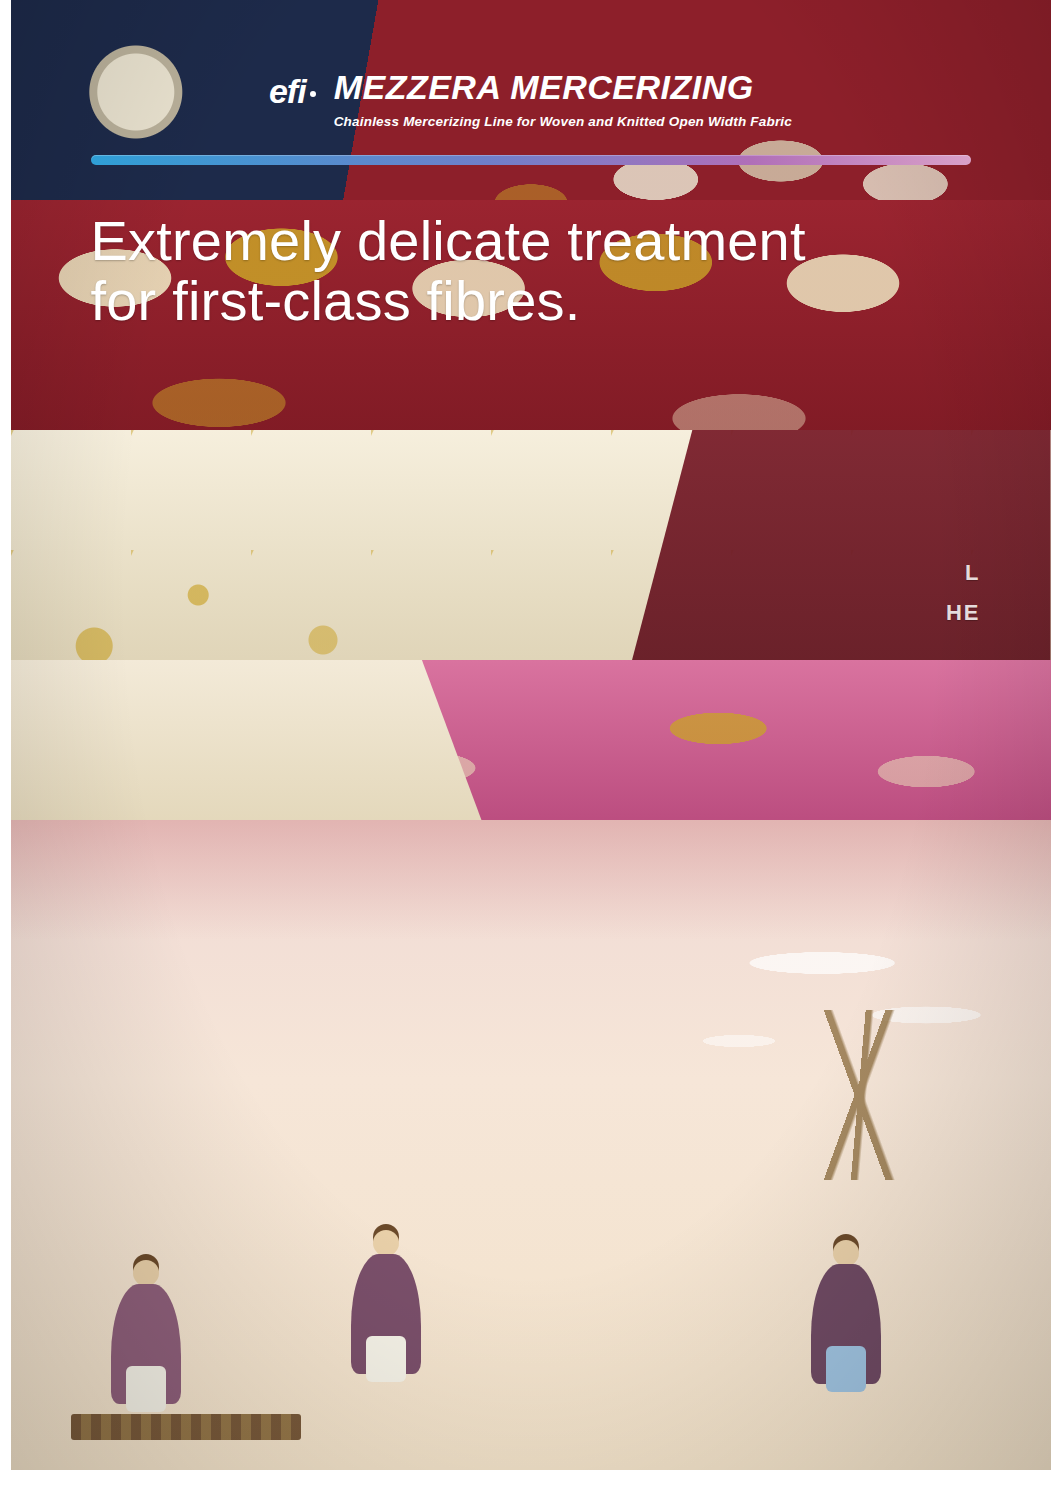L HE
efi
Mezzera Mercerizing
Chainless Mercerizing Line for Woven and Knitted Open Width Fabric
Extremely delicate treatment for first-class fibres.